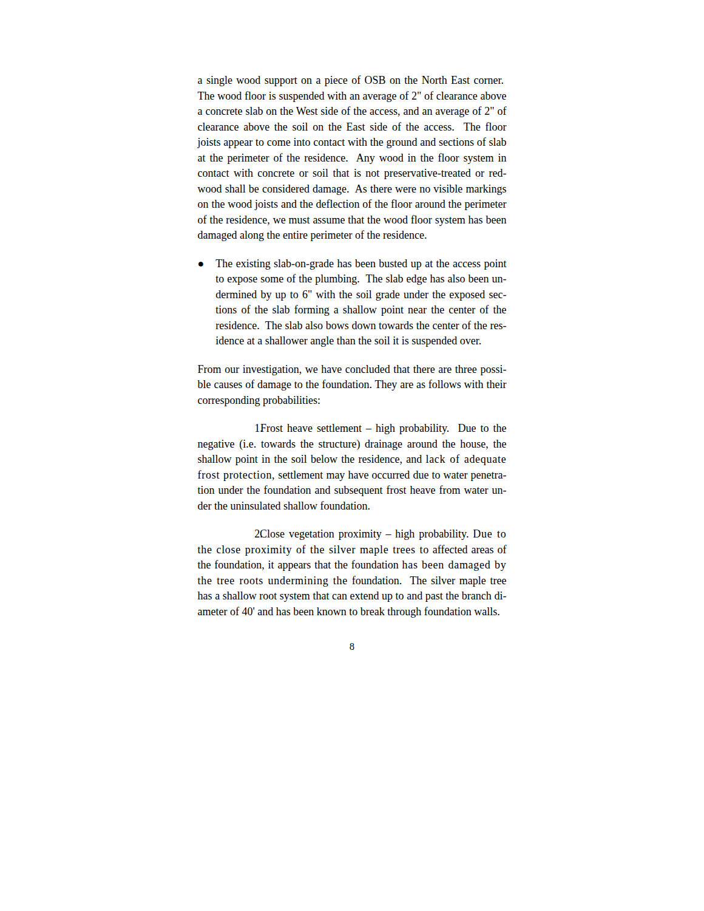a single wood support on a piece of OSB on the North East corner. The wood floor is suspended with an average of 2" of clearance above a concrete slab on the West side of the access, and an average of 2" of clearance above the soil on the East side of the access. The floor joists appear to come into contact with the ground and sections of slab at the perimeter of the residence. Any wood in the floor system in contact with concrete or soil that is not preservative-treated or redwood shall be considered damage. As there were no visible markings on the wood joists and the deflection of the floor around the perimeter of the residence, we must assume that the wood floor system has been damaged along the entire perimeter of the residence.
●
The existing slab-on-grade has been busted up at the access point to expose some of the plumbing. The slab edge has also been undermined by up to 6" with the soil grade under the exposed sections of the slab forming a shallow point near the center of the residence. The slab also bows down towards the center of the residence at a shallower angle than the soil it is suspended over.
From our investigation, we have concluded that there are three possible causes of damage to the foundation. They are as follows with their corresponding probabilities:
1. Frost heave settlement – high probability. Due to the negative (i.e. towards the structure) drainage around the house, the shallow point in the soil below the residence, and lack of adequate frost protection, settlement may have occurred due to water penetration under the foundation and subsequent frost heave from water under the uninsulated shallow foundation.
2. Close vegetation proximity – high probability. Due to the close proximity of the silver maple trees to affected areas of the foundation, it appears that the foundation has been damaged by the tree roots undermining the foundation. The silver maple tree has a shallow root system that can extend up to and past the branch diameter of 40' and has been known to break through foundation walls.
8